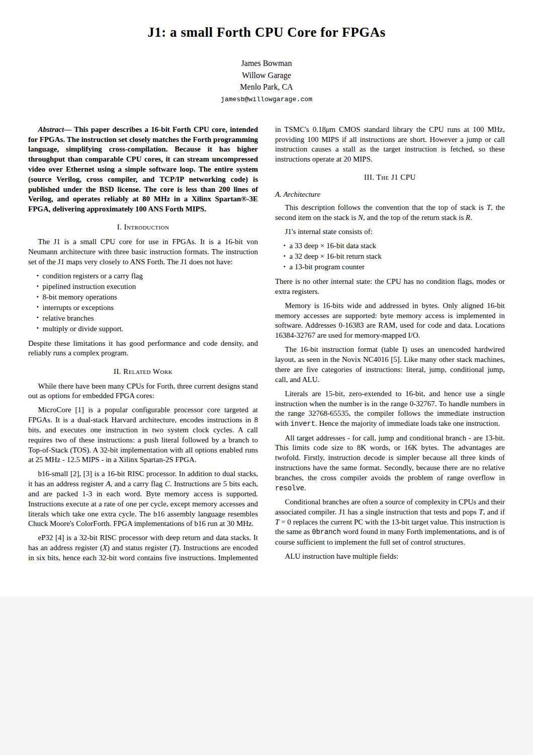J1: a small Forth CPU Core for FPGAs
James Bowman
Willow Garage
Menlo Park, CA
jamesb@willowgarage.com
Abstract— This paper describes a 16-bit Forth CPU core, intended for FPGAs. The instruction set closely matches the Forth programming language, simplifying cross-compilation. Because it has higher throughput than comparable CPU cores, it can stream uncompressed video over Ethernet using a simple software loop. The entire system (source Verilog, cross compiler, and TCP/IP networking code) is published under the BSD license. The core is less than 200 lines of Verilog, and operates reliably at 80 MHz in a Xilinx Spartan®-3E FPGA, delivering approximately 100 ANS Forth MIPS.
I. Introduction
The J1 is a small CPU core for use in FPGAs. It is a 16-bit von Neumann architecture with three basic instruction formats. The instruction set of the J1 maps very closely to ANS Forth. The J1 does not have:
condition registers or a carry flag
pipelined instruction execution
8-bit memory operations
interrupts or exceptions
relative branches
multiply or divide support.
Despite these limitations it has good performance and code density, and reliably runs a complex program.
II. Related Work
While there have been many CPUs for Forth, three current designs stand out as options for embedded FPGA cores:
MicroCore [1] is a popular configurable processor core targeted at FPGAs. It is a dual-stack Harvard architecture, encodes instructions in 8 bits, and executes one instruction in two system clock cycles. A call requires two of these instructions: a push literal followed by a branch to Top-of-Stack (TOS). A 32-bit implementation with all options enabled runs at 25 MHz - 12.5 MIPS - in a Xilinx Spartan-2S FPGA.
b16-small [2], [3] is a 16-bit RISC processor. In addition to dual stacks, it has an address register A, and a carry flag C. Instructions are 5 bits each, and are packed 1-3 in each word. Byte memory access is supported. Instructions execute at a rate of one per cycle, except memory accesses and literals which take one extra cycle. The b16 assembly language resembles Chuck Moore's ColorForth. FPGA implementations of b16 run at 30 MHz.
eP32 [4] is a 32-bit RISC processor with deep return and data stacks. It has an address register (X) and status register (T). Instructions are encoded in six bits, hence each 32-bit word contains five instructions. Implemented in TSMC's 0.18μm CMOS standard library the CPU runs at 100 MHz, providing 100 MIPS if all instructions are short. However a jump or call instruction causes a stall as the target instruction is fetched, so these instructions operate at 20 MIPS.
III. The J1 CPU
A. Architecture
This description follows the convention that the top of stack is T, the second item on the stack is N, and the top of the return stack is R.
J1's internal state consists of:
a 33 deep × 16-bit data stack
a 32 deep × 16-bit return stack
a 13-bit program counter
There is no other internal state: the CPU has no condition flags, modes or extra registers.
Memory is 16-bits wide and addressed in bytes. Only aligned 16-bit memory accesses are supported: byte memory access is implemented in software. Addresses 0-16383 are RAM, used for code and data. Locations 16384-32767 are used for memory-mapped I/O.
The 16-bit instruction format (table I) uses an unencoded hardwired layout, as seen in the Novix NC4016 [5]. Like many other stack machines, there are five categories of instructions: literal, jump, conditional jump, call, and ALU.
Literals are 15-bit, zero-extended to 16-bit, and hence use a single instruction when the number is in the range 0-32767. To handle numbers in the range 32768-65535, the compiler follows the immediate instruction with invert. Hence the majority of immediate loads take one instruction.
All target addresses - for call, jump and conditional branch - are 13-bit. This limits code size to 8K words, or 16K bytes. The advantages are twofold. Firstly, instruction decode is simpler because all three kinds of instructions have the same format. Secondly, because there are no relative branches, the cross compiler avoids the problem of range overflow in resolve.
Conditional branches are often a source of complexity in CPUs and their associated compiler. J1 has a single instruction that tests and pops T, and if T = 0 replaces the current PC with the 13-bit target value. This instruction is the same as 0branch word found in many Forth implementations, and is of course sufficient to implement the full set of control structures.
ALU instruction have multiple fields: